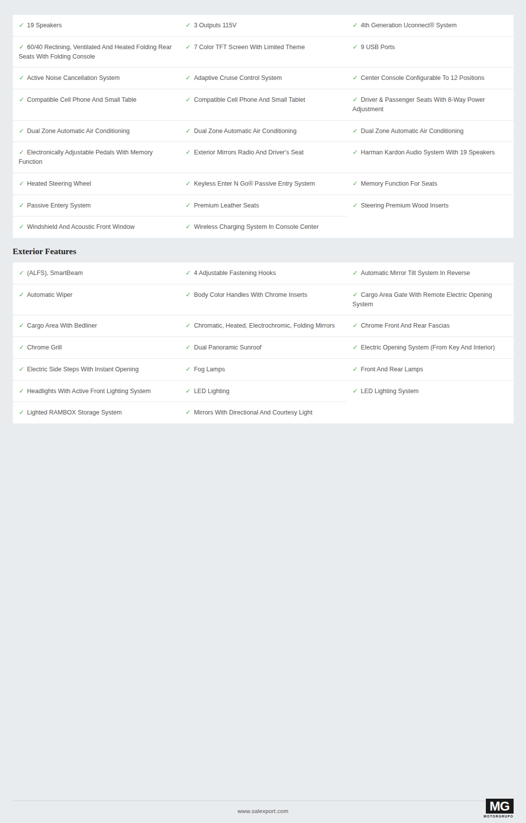| ✓ 19 Speakers | ✓ 3 Outputs 115V | ✓ 4th Generation Uconnect® System |
| ✓ 60/40 Reclining, Ventilated And Heated Folding Rear Seats With Folding Console | ✓ 7 Color TFT Screen With Limited Theme | ✓ 9 USB Ports |
| ✓ Active Noise Cancellation System | ✓ Adaptive Cruise Control System | ✓ Center Console Configurable To 12 Positions |
| ✓ Compatible Cell Phone And Small Table | ✓ Compatible Cell Phone And Small Tablet | ✓ Driver & Passenger Seats With 8-Way Power Adjustment |
| ✓ Dual Zone Automatic Air Conditioning | ✓ Dual Zone Automatic Air Conditioning | ✓ Dual Zone Automatic Air Conditioning |
| ✓ Electronically Adjustable Pedals With Memory Function | ✓ Exterior Mirrors Radio And Driver's Seat | ✓ Harman Kardon Audio System With 19 Speakers |
| ✓ Heated Steering Wheel | ✓ Keyless Enter N Go® Passive Entry System | ✓ Memory Function For Seats |
| ✓ Passive Entery System | ✓ Premium Leather Seats | ✓ Steering Premium Wood Inserts |
| ✓ Windshield And Acoustic Front Window | ✓ Wireless Charging System In Console Center | |
Exterior Features
| ✓ (ALFS), SmartBeam | ✓ 4 Adjustable Fastening Hooks | ✓ Automatic Mirror Tilt System In Reverse |
| ✓ Automatic Wiper | ✓ Body Color Handles With Chrome Inserts | ✓ Cargo Area Gate With Remote Electric Opening System |
| ✓ Cargo Area With Bedliner | ✓ Chromatic, Heated, Electrochromic, Folding Mirrors | ✓ Chrome Front And Rear Fascias |
| ✓ Chrome Grill | ✓ Dual Panoramic Sunroof | ✓ Electric Opening System (From Key And Interior) |
| ✓ Electric Side Steps With Instant Opening | ✓ Fog Lamps | ✓ Front And Rear Lamps |
| ✓ Headlights With Active Front Lighting System | ✓ LED Lighting | ✓ LED Lighting System |
| ✓ Lighted RAMBOX Storage System | ✓ Mirrors With Directional And Courtesy Light | |
www.salexport.com
MG
MOTORGRUPO